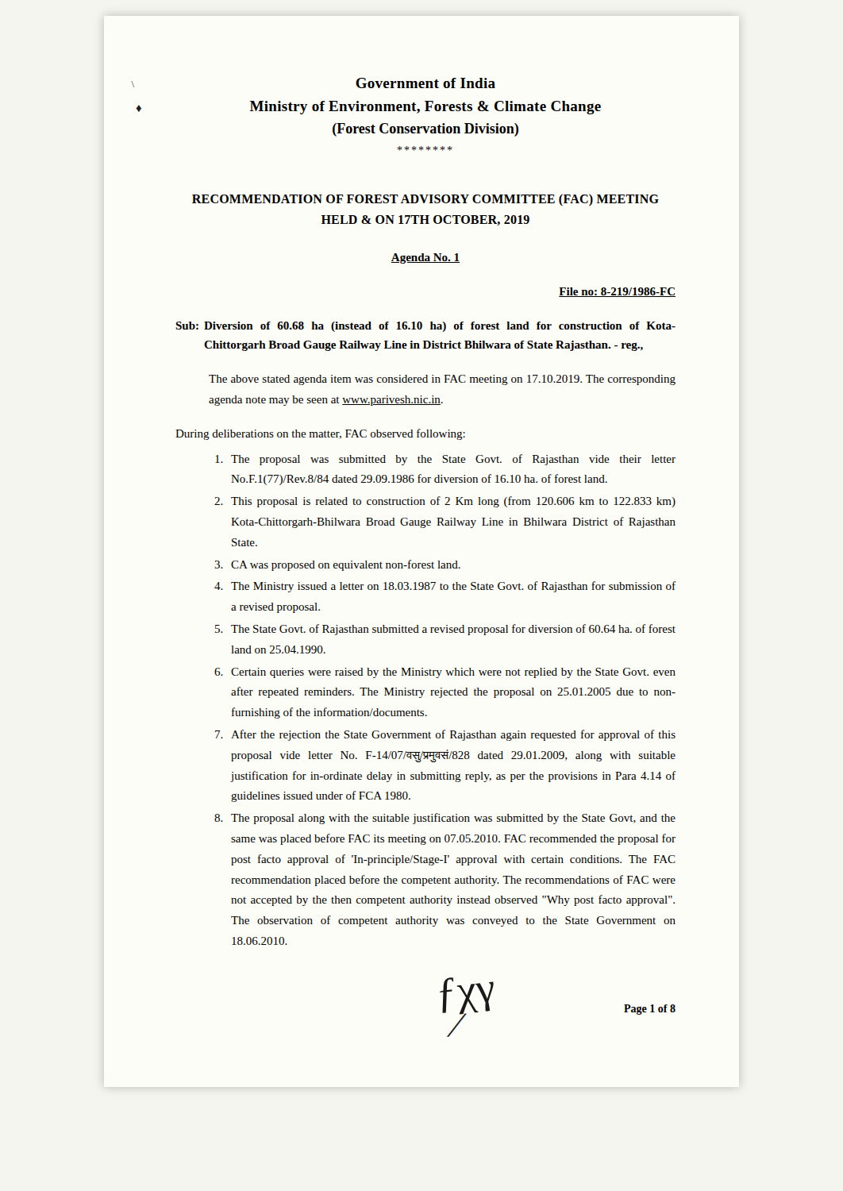\
♦
Government of India
Ministry of Environment, Forests & Climate Change
(Forest Conservation Division)
********
RECOMMENDATION OF FOREST ADVISORY COMMITTEE (FAC) MEETING
HELD & ON 17TH OCTOBER, 2019
Agenda No. 1
File no: 8-219/1986-FC
Sub: Diversion of 60.68 ha (instead of 16.10 ha) of forest land for construction of Kota-Chittorgarh Broad Gauge Railway Line in District Bhilwara of State Rajasthan. - reg.,
The above stated agenda item was considered in FAC meeting on 17.10.2019. The corresponding agenda note may be seen at www.parivesh.nic.in.
During deliberations on the matter, FAC observed following:
The proposal was submitted by the State Govt. of Rajasthan vide their letter No.F.1(77)/Rev.8/84 dated 29.09.1986 for diversion of 16.10 ha. of forest land.
This proposal is related to construction of 2 Km long (from 120.606 km to 122.833 km) Kota-Chittorgarh-Bhilwara Broad Gauge Railway Line in Bhilwara District of Rajasthan State.
CA was proposed on equivalent non-forest land.
The Ministry issued a letter on 18.03.1987 to the State Govt. of Rajasthan for submission of a revised proposal.
The State Govt. of Rajasthan submitted a revised proposal for diversion of 60.64 ha. of forest land on 25.04.1990.
Certain queries were raised by the Ministry which were not replied by the State Govt. even after repeated reminders. The Ministry rejected the proposal on 25.01.2005 due to non-furnishing of the information/documents.
After the rejection the State Government of Rajasthan again requested for approval of this proposal vide letter No. F-14/07/वसु/प्रमुवसं/828 dated 29.01.2009, along with suitable justification for in-ordinate delay in submitting reply, as per the provisions in Para 4.14 of guidelines issued under of FCA 1980.
The proposal along with the suitable justification was submitted by the State Govt, and the same was placed before FAC its meeting on 07.05.2010. FAC recommended the proposal for post facto approval of 'In-principle/Stage-I' approval with certain conditions. The FAC recommendation placed before the competent authority. The recommendations of FAC were not accepted by the then competent authority instead observed "Why post facto approval". The observation of competent authority was conveyed to the State Government on 18.06.2010.
ƒχγ⁄
Page 1 of 8